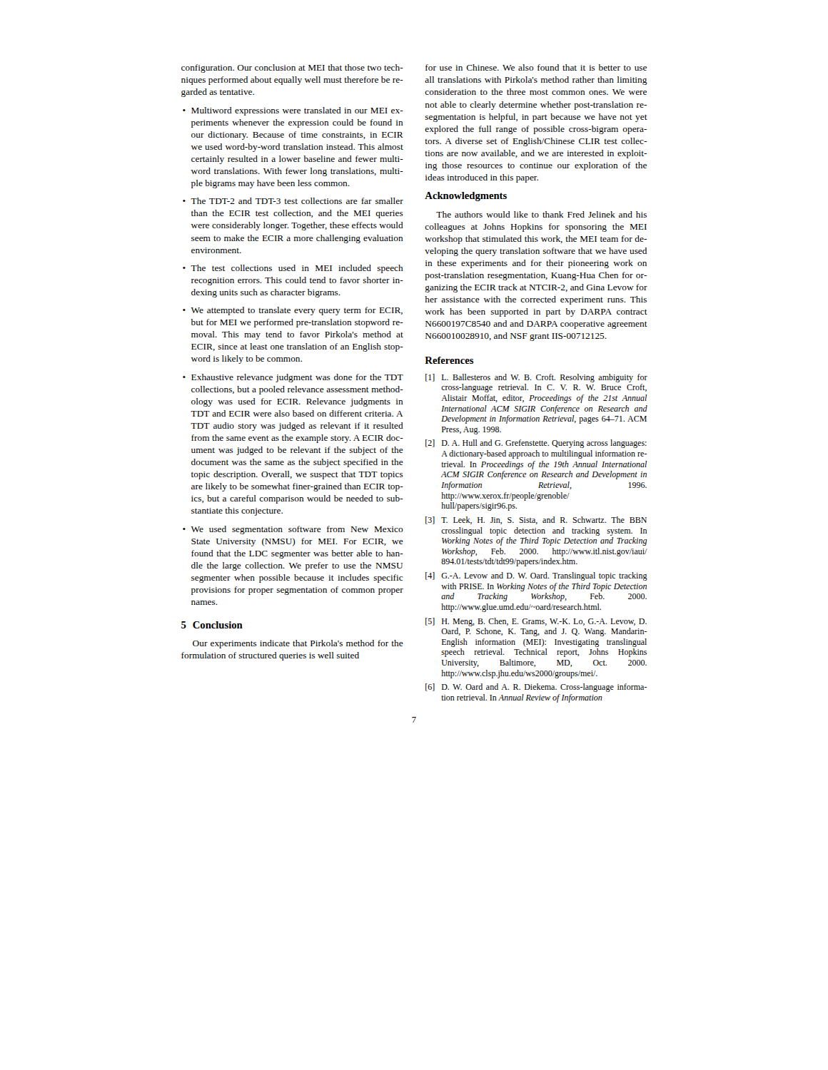configuration. Our conclusion at MEI that those two techniques performed about equally well must therefore be regarded as tentative.
Multiword expressions were translated in our MEI experiments whenever the expression could be found in our dictionary. Because of time constraints, in ECIR we used word-by-word translation instead. This almost certainly resulted in a lower baseline and fewer multiword translations. With fewer long translations, multiple bigrams may have been less common.
The TDT-2 and TDT-3 test collections are far smaller than the ECIR test collection, and the MEI queries were considerably longer. Together, these effects would seem to make the ECIR a more challenging evaluation environment.
The test collections used in MEI included speech recognition errors. This could tend to favor shorter indexing units such as character bigrams.
We attempted to translate every query term for ECIR, but for MEI we performed pre-translation stopword removal. This may tend to favor Pirkola's method at ECIR, since at least one translation of an English stopword is likely to be common.
Exhaustive relevance judgment was done for the TDT collections, but a pooled relevance assessment methodology was used for ECIR. Relevance judgments in TDT and ECIR were also based on different criteria. A TDT audio story was judged as relevant if it resulted from the same event as the example story. A ECIR document was judged to be relevant if the subject of the document was the same as the subject specified in the topic description. Overall, we suspect that TDT topics are likely to be somewhat finer-grained than ECIR topics, but a careful comparison would be needed to substantiate this conjecture.
We used segmentation software from New Mexico State University (NMSU) for MEI. For ECIR, we found that the LDC segmenter was better able to handle the large collection. We prefer to use the NMSU segmenter when possible because it includes specific provisions for proper segmentation of common proper names.
5 Conclusion
Our experiments indicate that Pirkola's method for the formulation of structured queries is well suited
for use in Chinese. We also found that it is better to use all translations with Pirkola's method rather than limiting consideration to the three most common ones. We were not able to clearly determine whether post-translation resegmentation is helpful, in part because we have not yet explored the full range of possible cross-bigram operators. A diverse set of English/Chinese CLIR test collections are now available, and we are interested in exploiting those resources to continue our exploration of the ideas introduced in this paper.
Acknowledgments
The authors would like to thank Fred Jelinek and his colleagues at Johns Hopkins for sponsoring the MEI workshop that stimulated this work, the MEI team for developing the query translation software that we have used in these experiments and for their pioneering work on post-translation resegmentation, Kuang-Hua Chen for organizing the ECIR track at NTCIR-2, and Gina Levow for her assistance with the corrected experiment runs. This work has been supported in part by DARPA contract N6600197C8540 and and DARPA cooperative agreement N660010028910, and NSF grant IIS-00712125.
References
[1] L. Ballesteros and W. B. Croft. Resolving ambiguity for cross-language retrieval. In C. V. R. W. Bruce Croft, Alistair Moffat, editor, Proceedings of the 21st Annual International ACM SIGIR Conference on Research and Development in Information Retrieval, pages 64–71. ACM Press, Aug. 1998.
[2] D. A. Hull and G. Grefenstette. Querying across languages: A dictionary-based approach to multilingual information retrieval. In Proceedings of the 19th Annual International ACM SIGIR Conference on Research and Development in Information Retrieval, 1996. http://www.xerox.fr/people/grenoble/ hull/papers/sigir96.ps.
[3] T. Leek, H. Jin, S. Sista, and R. Schwartz. The BBN crosslingual topic detection and tracking system. In Working Notes of the Third Topic Detection and Tracking Workshop, Feb. 2000. http://www.itl.nist.gov/iaui/ 894.01/tests/tdt/tdt99/papers/index.htm.
[4] G.-A. Levow and D. W. Oard. Translingual topic tracking with PRISE. In Working Notes of the Third Topic Detection and Tracking Workshop, Feb. 2000. http://www.glue.umd.edu/~oard/research.html.
[5] H. Meng, B. Chen, E. Grams, W.-K. Lo, G.-A. Levow, D. Oard, P. Schone, K. Tang, and J. Q. Wang. Mandarin-English information (MEI): Investigating translingual speech retrieval. Technical report, Johns Hopkins University, Baltimore, MD, Oct. 2000. http://www.clsp.jhu.edu/ws2000/groups/mei/.
[6] D. W. Oard and A. R. Diekema. Cross-language information retrieval. In Annual Review of Information
7